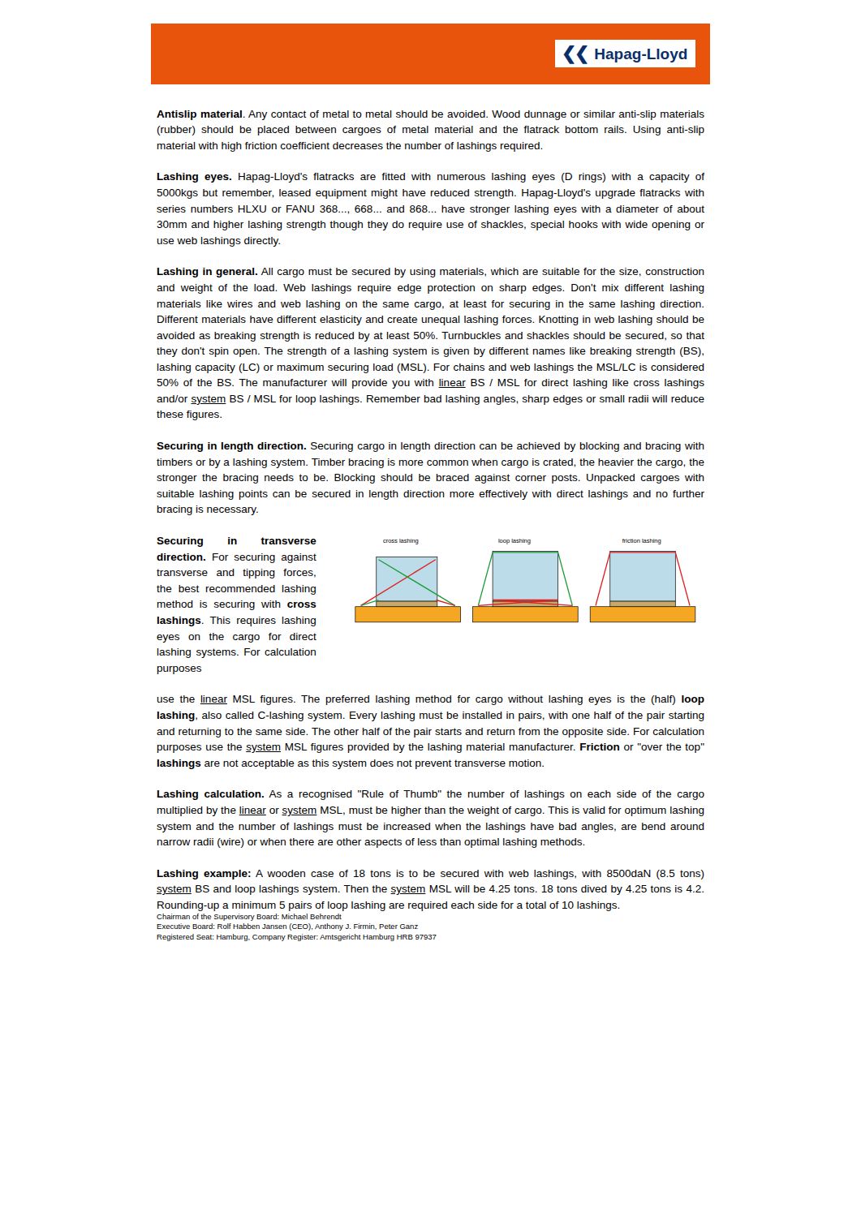❮❮ Hapag-Lloyd
Antislip material. Any contact of metal to metal should be avoided. Wood dunnage or similar anti-slip materials (rubber) should be placed between cargoes of metal material and the flatrack bottom rails. Using anti-slip material with high friction coefficient decreases the number of lashings required.
Lashing eyes. Hapag-Lloyd's flatracks are fitted with numerous lashing eyes (D rings) with a capacity of 5000kgs but remember, leased equipment might have reduced strength. Hapag-Lloyd's upgrade flatracks with series numbers HLXU or FANU 368..., 668... and 868... have stronger lashing eyes with a diameter of about 30mm and higher lashing strength though they do require use of shackles, special hooks with wide opening or use web lashings directly.
Lashing in general. All cargo must be secured by using materials, which are suitable for the size, construction and weight of the load. Web lashings require edge protection on sharp edges. Don't mix different lashing materials like wires and web lashing on the same cargo, at least for securing in the same lashing direction. Different materials have different elasticity and create unequal lashing forces. Knotting in web lashing should be avoided as breaking strength is reduced by at least 50%. Turnbuckles and shackles should be secured, so that they don't spin open. The strength of a lashing system is given by different names like breaking strength (BS), lashing capacity (LC) or maximum securing load (MSL). For chains and web lashings the MSL/LC is considered 50% of the BS. The manufacturer will provide you with linear BS / MSL for direct lashing like cross lashings and/or system BS / MSL for loop lashings. Remember bad lashing angles, sharp edges or small radii will reduce these figures.
Securing in length direction. Securing cargo in length direction can be achieved by blocking and bracing with timbers or by a lashing system. Timber bracing is more common when cargo is crated, the heavier the cargo, the stronger the bracing needs to be. Blocking should be braced against corner posts. Unpacked cargoes with suitable lashing points can be secured in length direction more effectively with direct lashings and no further bracing is necessary.
cross lashing loop lashing friction lashing
Securing in transverse direction. For securing against transverse and tipping forces, the best recommended lashing method is securing with cross lashings. This requires lashing eyes on the cargo for direct lashing systems. For calculation purposes
use the linear MSL figures. The preferred lashing method for cargo without lashing eyes is the (half) loop lashing, also called C-lashing system. Every lashing must be installed in pairs, with one half of the pair starting and returning to the same side. The other half of the pair starts and return from the opposite side. For calculation purposes use the system MSL figures provided by the lashing material manufacturer. Friction or "over the top" lashings are not acceptable as this system does not prevent transverse motion.
Lashing calculation. As a recognised "Rule of Thumb" the number of lashings on each side of the cargo multiplied by the linear or system MSL, must be higher than the weight of cargo. This is valid for optimum lashing system and the number of lashings must be increased when the lashings have bad angles, are bend around narrow radii (wire) or when there are other aspects of less than optimal lashing methods.
Lashing example: A wooden case of 18 tons is to be secured with web lashings, with 8500daN (8.5 tons) system BS and loop lashings system. Then the system MSL will be 4.25 tons. 18 tons dived by 4.25 tons is 4.2. Rounding-up a minimum 5 pairs of loop lashing are required each side for a total of 10 lashings.
Chairman of the Supervisory Board: Michael Behrendt
Executive Board: Rolf Habben Jansen (CEO), Anthony J. Firmin, Peter Ganz
Registered Seat: Hamburg, Company Register: Amtsgericht Hamburg HRB 97937